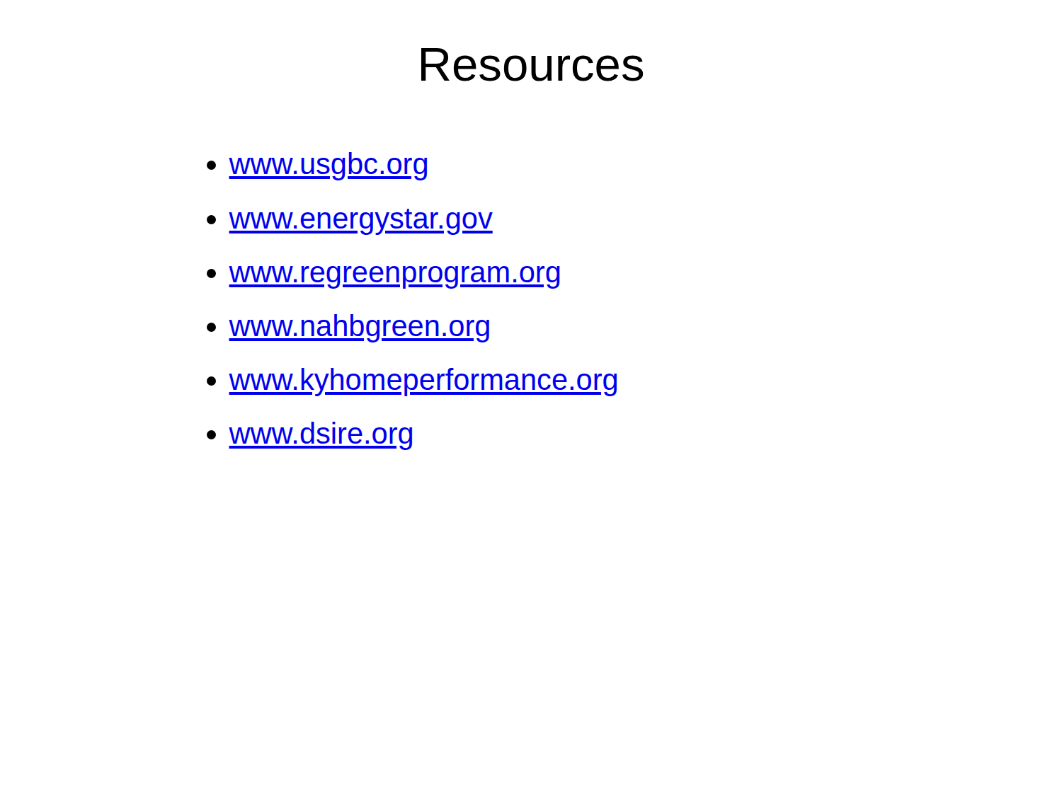Resources
www.usgbc.org
www.energystar.gov
www.regreenprogram.org
www.nahbgreen.org
www.kyhomeperformance.org
www.dsire.org